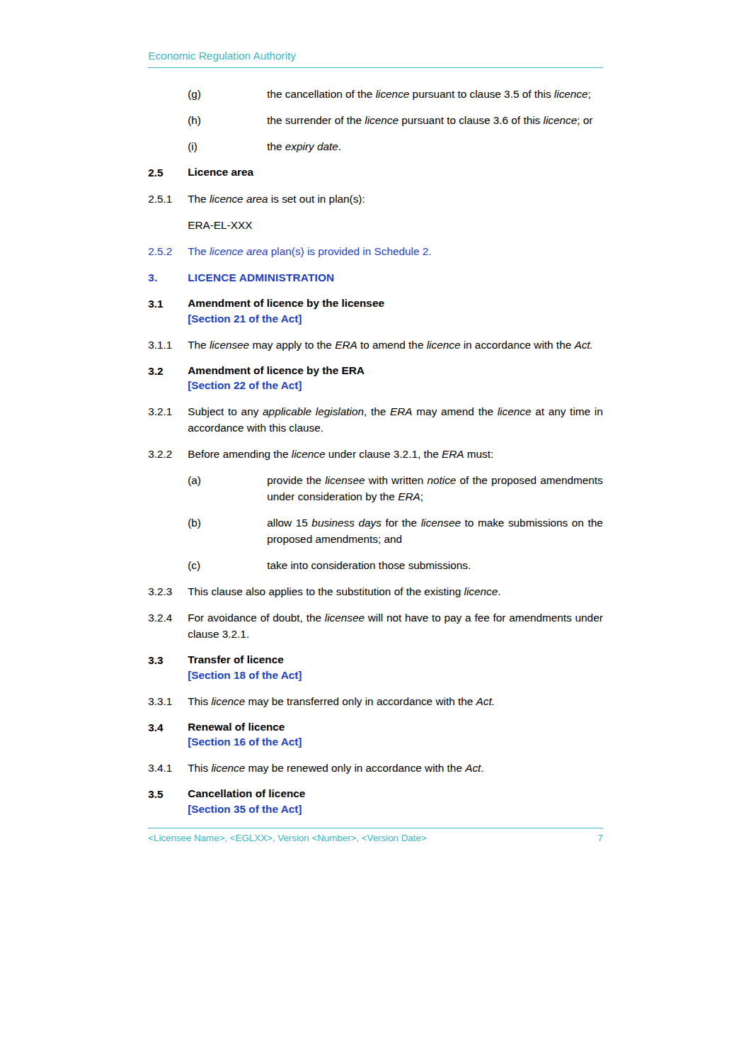Economic Regulation Authority
(g)
the cancellation of the licence pursuant to clause 3.5 of this licence;
(h)
the surrender of the licence pursuant to clause 3.6 of this licence; or
(i)
the expiry date.
2.5
Licence area
2.5.1
The licence area is set out in plan(s):
ERA-EL-XXX
2.5.2
The licence area plan(s) is provided in Schedule 2.
3.
LICENCE ADMINISTRATION
3.1
Amendment of licence by the licensee
[Section 21 of the Act]
3.1.1
The licensee may apply to the ERA to amend the licence in accordance with the Act.
3.2
Amendment of licence by the ERA
[Section 22 of the Act]
3.2.1
Subject to any applicable legislation, the ERA may amend the licence at any time in accordance with this clause.
3.2.2
Before amending the licence under clause 3.2.1, the ERA must:
(a)
provide the licensee with written notice of the proposed amendments under consideration by the ERA;
(b)
allow 15 business days for the licensee to make submissions on the proposed amendments; and
(c)
take into consideration those submissions.
3.2.3
This clause also applies to the substitution of the existing licence.
3.2.4
For avoidance of doubt, the licensee will not have to pay a fee for amendments under clause 3.2.1.
3.3
Transfer of licence
[Section 18 of the Act]
3.3.1
This licence may be transferred only in accordance with the Act.
3.4
Renewal of licence
[Section 16 of the Act]
3.4.1
This licence may be renewed only in accordance with the Act.
3.5
Cancellation of licence
[Section 35 of the Act]
<Licensee Name>, <EGLXX>, Version <Number>, <Version Date> 7